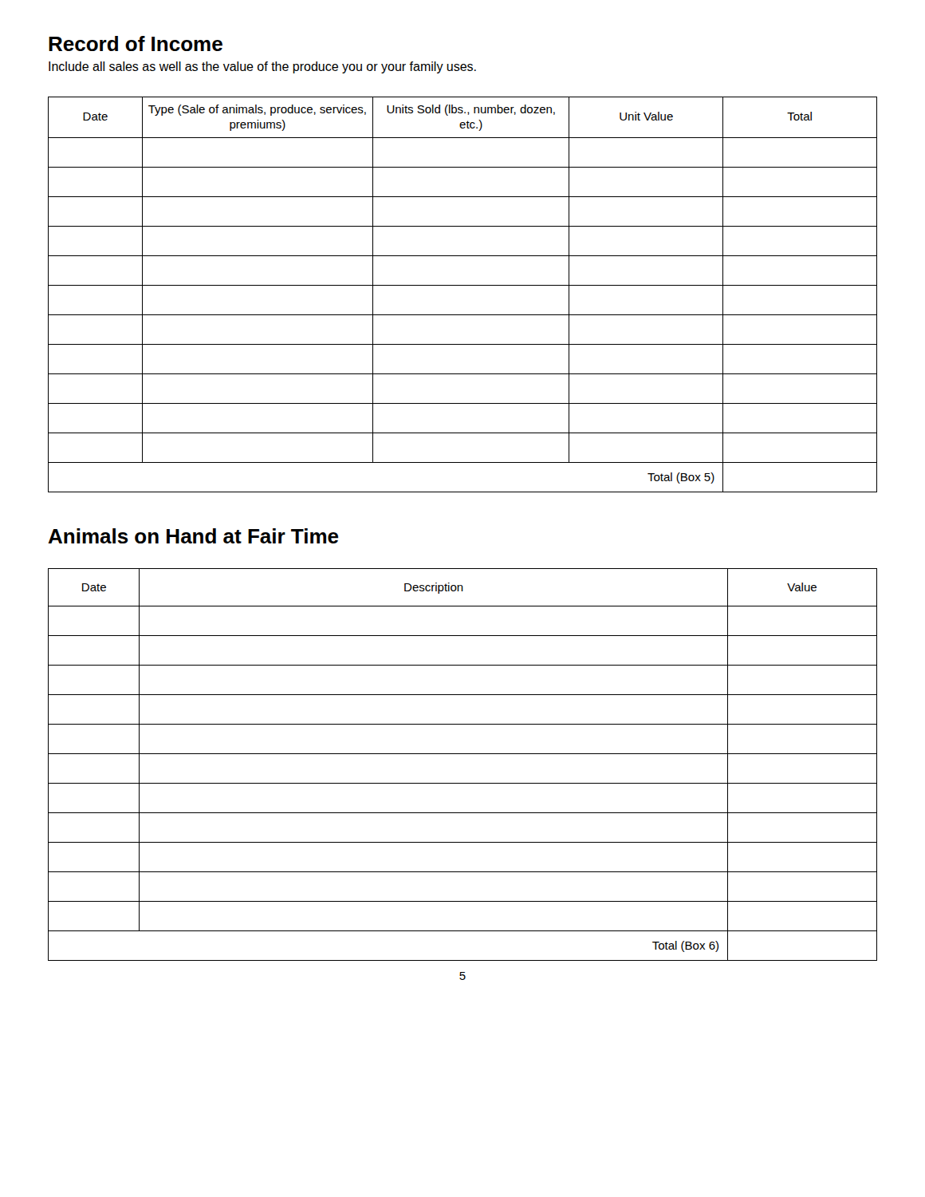Record of Income
Include all sales as well as the value of the produce you or your family uses.
| Date | Type (Sale of animals, produce, services, premiums) | Units Sold (lbs., number, dozen, etc.) | Unit Value | Total |
| --- | --- | --- | --- | --- |
| Total (Box 5) | |
Animals on Hand at Fair Time
| Date | Description | Value |
| --- | --- | --- |
| Total (Box 6) | |
5